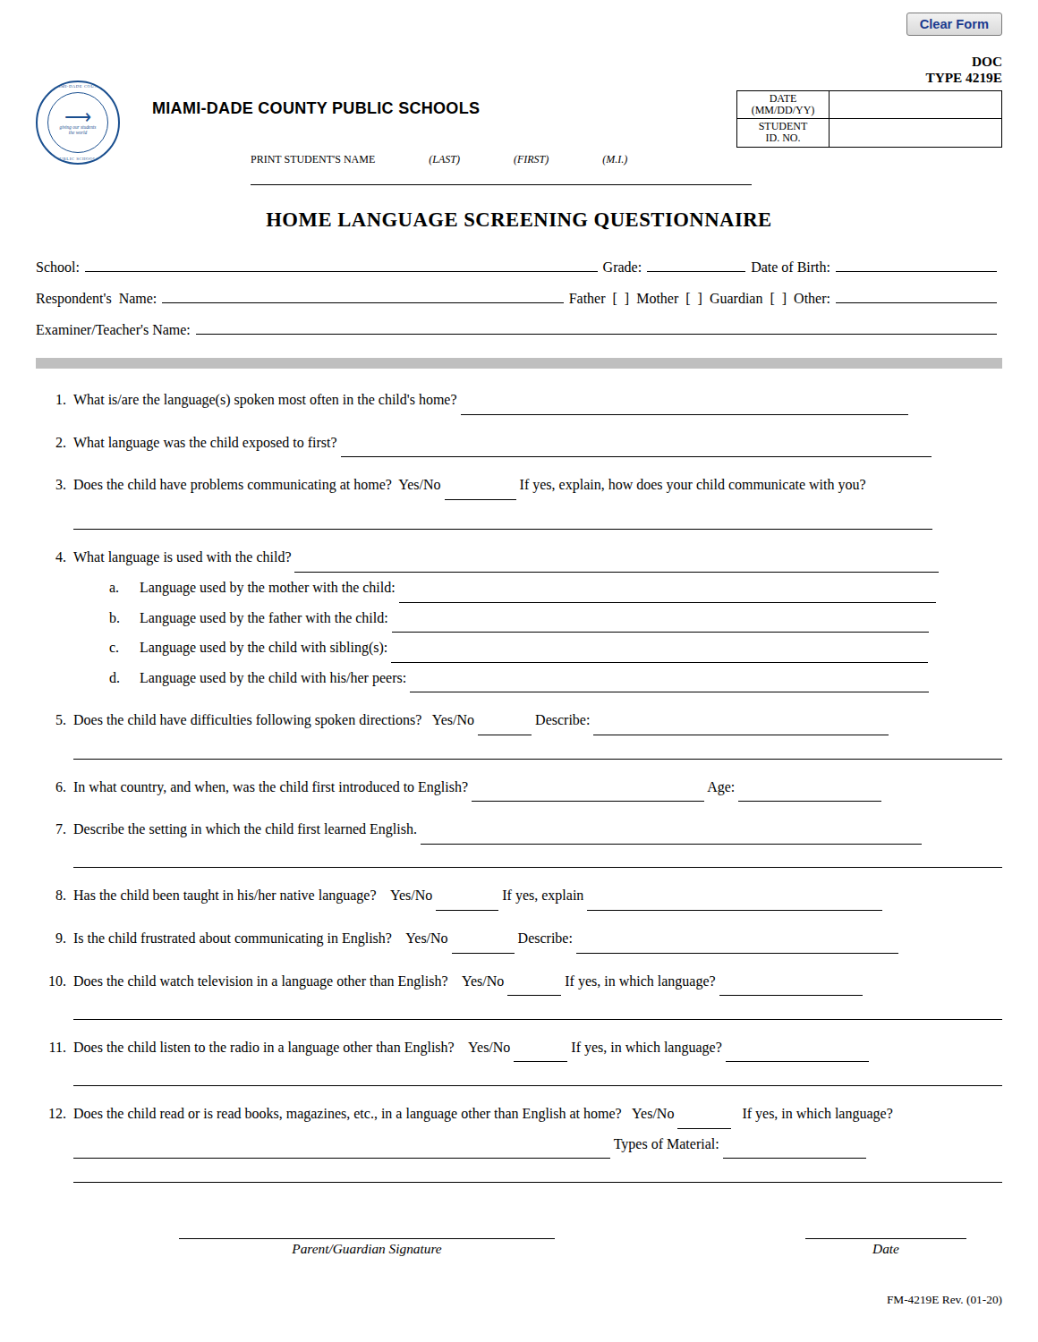Clear Form
MIAMI-DADE COUNTY PUBLIC SCHOOLS
⟶
giving our students
the world
DOC
TYPE 4219E
MIAMI-DADE COUNTY PUBLIC SCHOOLS
| DATE (MM/DD/YY) | |
| STUDENT ID. NO. | |
PRINT STUDENT'S NAME (LAST) (FIRST) (M.I.)
HOME LANGUAGE SCREENING QUESTIONNAIRE
School: Grade: Date of Birth:
Respondent's Name: Father [ ] Mother [ ] Guardian [ ] Other:
Examiner/Teacher's Name:
What is/are the language(s) spoken most often in the child's home?
What language was the child exposed to first?
Does the child have problems communicating at home? Yes/No If yes, explain, how does your child communicate with you?
What language is used with the child?
Language used by the mother with the child:
Language used by the father with the child:
Language used by the child with sibling(s):
Language used by the child with his/her peers:
Does the child have difficulties following spoken directions? Yes/No Describe:
In what country, and when, was the child first introduced to English? Age:
Describe the setting in which the child first learned English.
Has the child been taught in his/her native language? Yes/No If yes, explain
Is the child frustrated about communicating in English? Yes/No Describe:
Does the child watch television in a language other than English? Yes/No If yes, in which language?
Does the child listen to the radio in a language other than English? Yes/No If yes, in which language?
Does the child read or is read books, magazines, etc., in a language other than English at home? Yes/No If yes, in which language? Types of Material:
Parent/Guardian Signature
Date
FM-4219E Rev. (01-20)